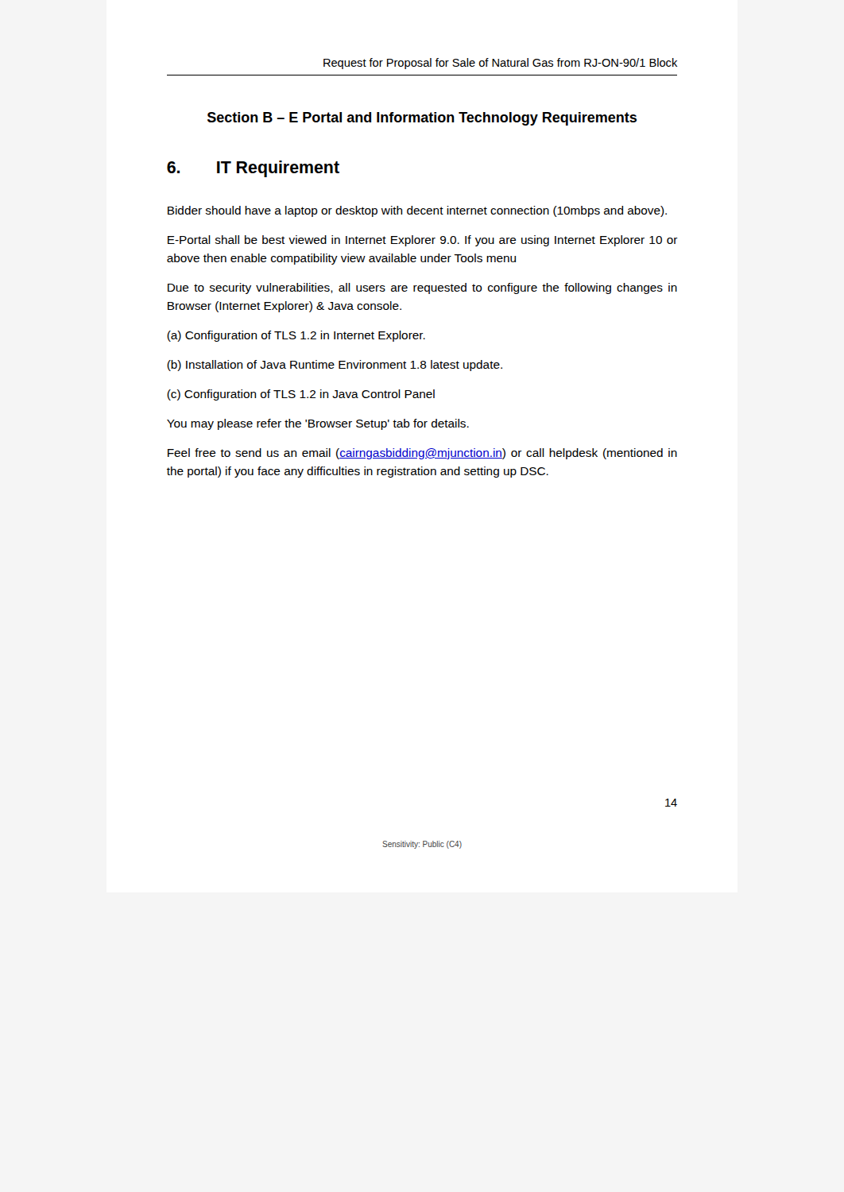Request for Proposal for Sale of Natural Gas from RJ-ON-90/1 Block
Section B – E Portal and Information Technology Requirements
6. IT Requirement
Bidder should have a laptop or desktop with decent internet connection (10mbps and above).
E-Portal shall be best viewed in Internet Explorer 9.0. If you are using Internet Explorer 10 or above then enable compatibility view available under Tools menu
Due to security vulnerabilities, all users are requested to configure the following changes in Browser (Internet Explorer) & Java console.
(a) Configuration of TLS 1.2 in Internet Explorer.
(b) Installation of Java Runtime Environment 1.8 latest update.
(c) Configuration of TLS 1.2 in Java Control Panel
You may please refer the 'Browser Setup' tab for details.
Feel free to send us an email (cairngasbidding@mjunction.in) or call helpdesk (mentioned in the portal) if you face any difficulties in registration and setting up DSC.
14
Sensitivity: Public (C4)